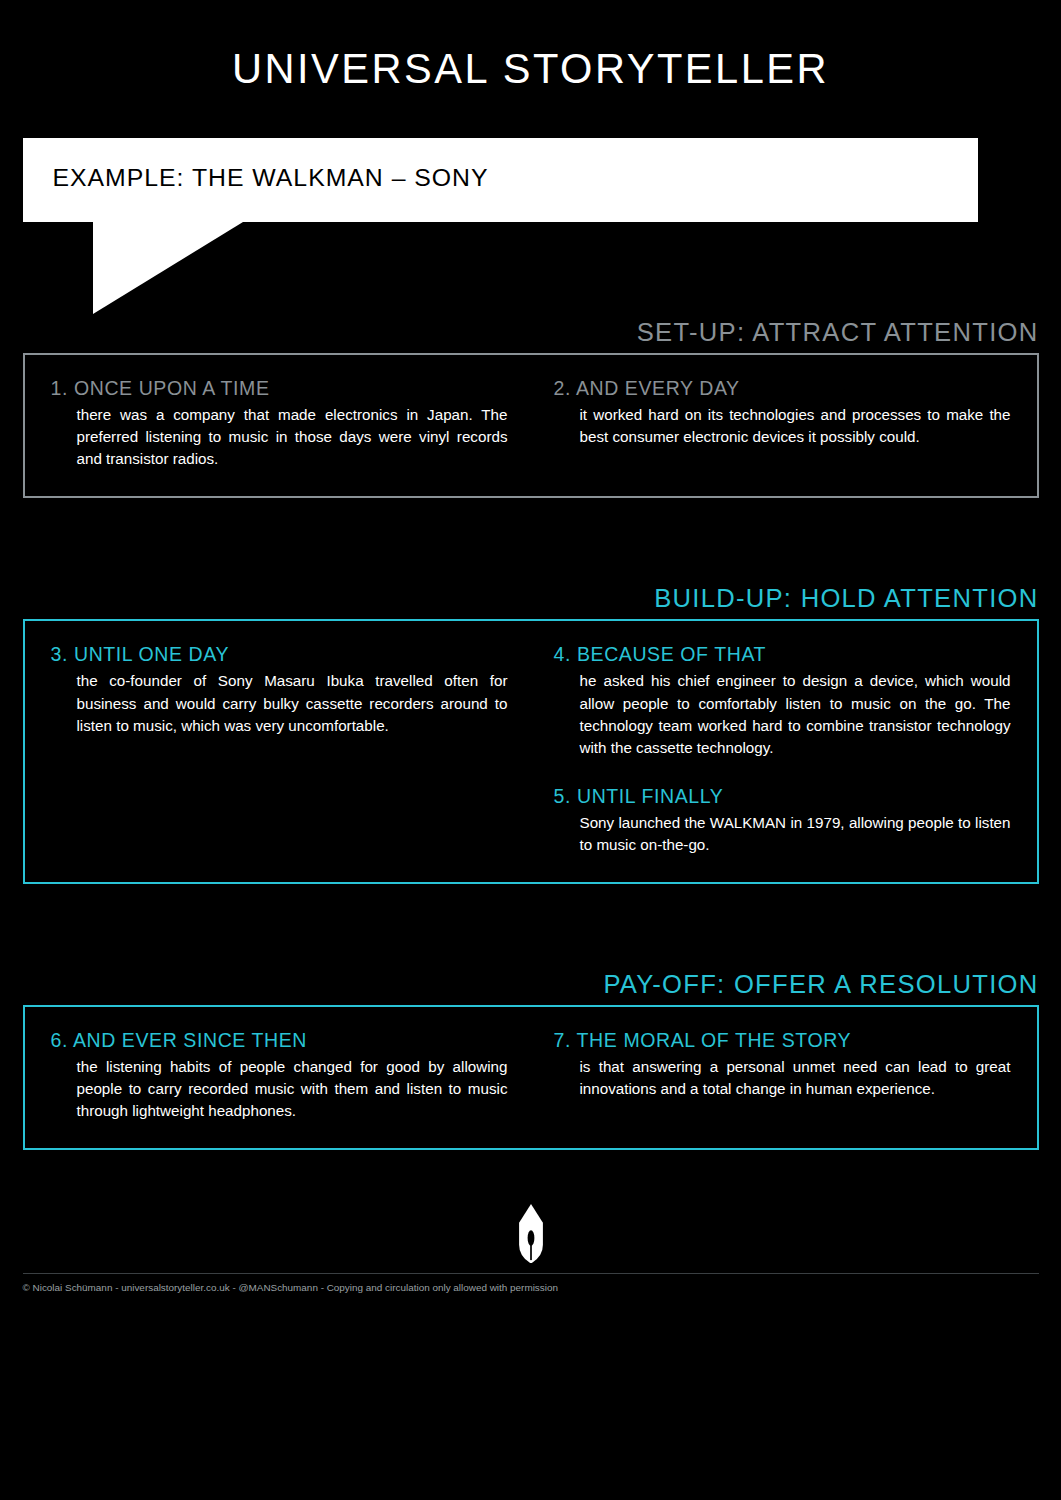Universal Storyteller
Example: The Walkman – Sony
Set-up: Attract Attention
1. Once upon a time
there was a company that made electronics in Japan. The preferred listening to music in those days were vinyl records and transistor radios.
2. And every day
it worked hard on its technologies and processes to make the best consumer electronic devices it possibly could.
Build-up: Hold Attention
3. Until one day
the co-founder of Sony Masaru Ibuka travelled often for business and would carry bulky cassette recorders around to listen to music, which was very uncomfortable.
4. Because of that
he asked his chief engineer to design a device, which would allow people to comfortably listen to music on the go. The technology team worked hard to combine transistor technology with the cassette technology.
5. Until finally
Sony launched the WALKMAN in 1979, allowing people to listen to music on-the-go.
Pay-off: Offer a Resolution
6. And ever since then
the listening habits of people changed for good by allowing people to carry recorded music with them and listen to music through lightweight headphones.
7. The moral of the story
is that answering a personal unmet need can lead to great innovations and a total change in human experience.
© Nicolai Schümann - universalstoryteller.co.uk - @MANSchumann - Copying and circulation only allowed with permission